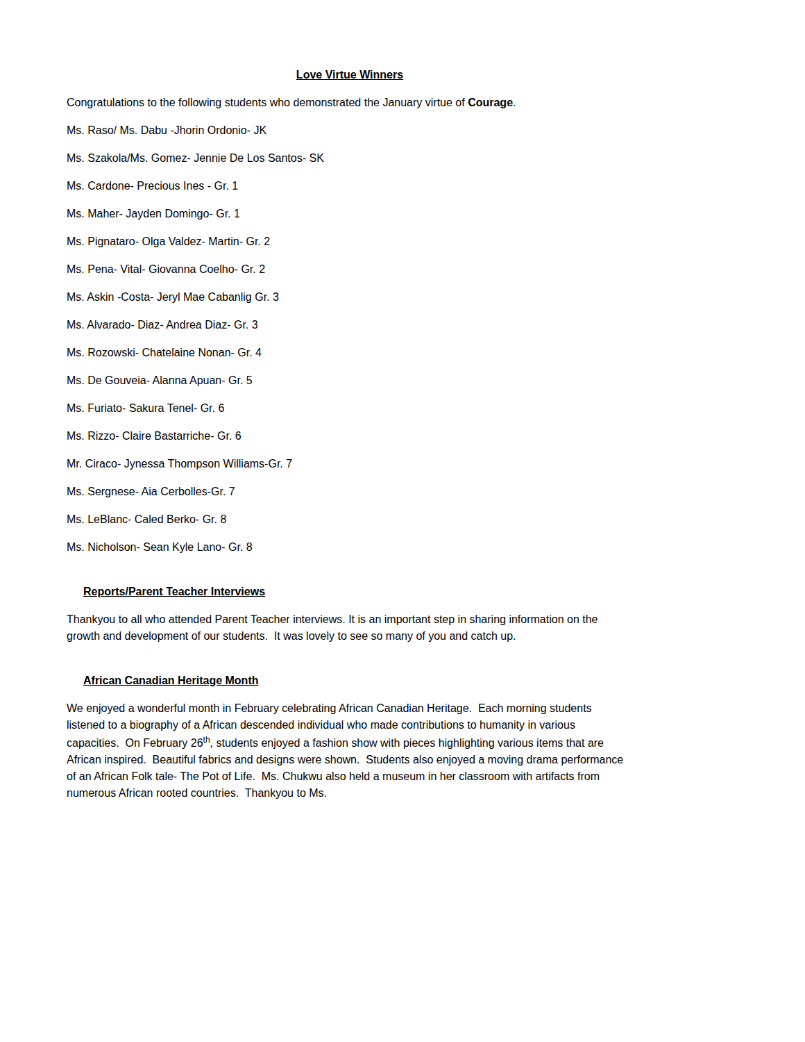Love Virtue Winners
Congratulations to the following students who demonstrated the January virtue of Courage.
Ms. Raso/ Ms. Dabu -Jhorin Ordonio- JK
Ms. Szakola/Ms. Gomez- Jennie De Los Santos- SK
Ms. Cardone- Precious Ines - Gr. 1
Ms. Maher- Jayden Domingo- Gr. 1
Ms. Pignataro- Olga Valdez- Martin- Gr. 2
Ms. Pena- Vital- Giovanna Coelho- Gr. 2
Ms. Askin -Costa- Jeryl Mae Cabanlig Gr. 3
Ms. Alvarado- Diaz- Andrea Diaz- Gr. 3
Ms. Rozowski- Chatelaine Nonan- Gr. 4
Ms. De Gouveia- Alanna Apuan- Gr. 5
Ms. Furiato- Sakura Tenel- Gr. 6
Ms. Rizzo- Claire Bastarriche- Gr. 6
Mr. Ciraco- Jynessa Thompson Williams-Gr. 7
Ms. Sergnese- Aia Cerbolles-Gr. 7
Ms. LeBlanc- Caled Berko- Gr. 8
Ms. Nicholson- Sean Kyle Lano- Gr. 8
Reports/Parent Teacher Interviews
Thankyou to all who attended Parent Teacher interviews. It is an important step in sharing information on the growth and development of our students. It was lovely to see so many of you and catch up.
African Canadian Heritage Month
We enjoyed a wonderful month in February celebrating African Canadian Heritage. Each morning students listened to a biography of a African descended individual who made contributions to humanity in various capacities. On February 26th, students enjoyed a fashion show with pieces highlighting various items that are African inspired. Beautiful fabrics and designs were shown. Students also enjoyed a moving drama performance of an African Folk tale- The Pot of Life. Ms. Chukwu also held a museum in her classroom with artifacts from numerous African rooted countries. Thankyou to Ms.